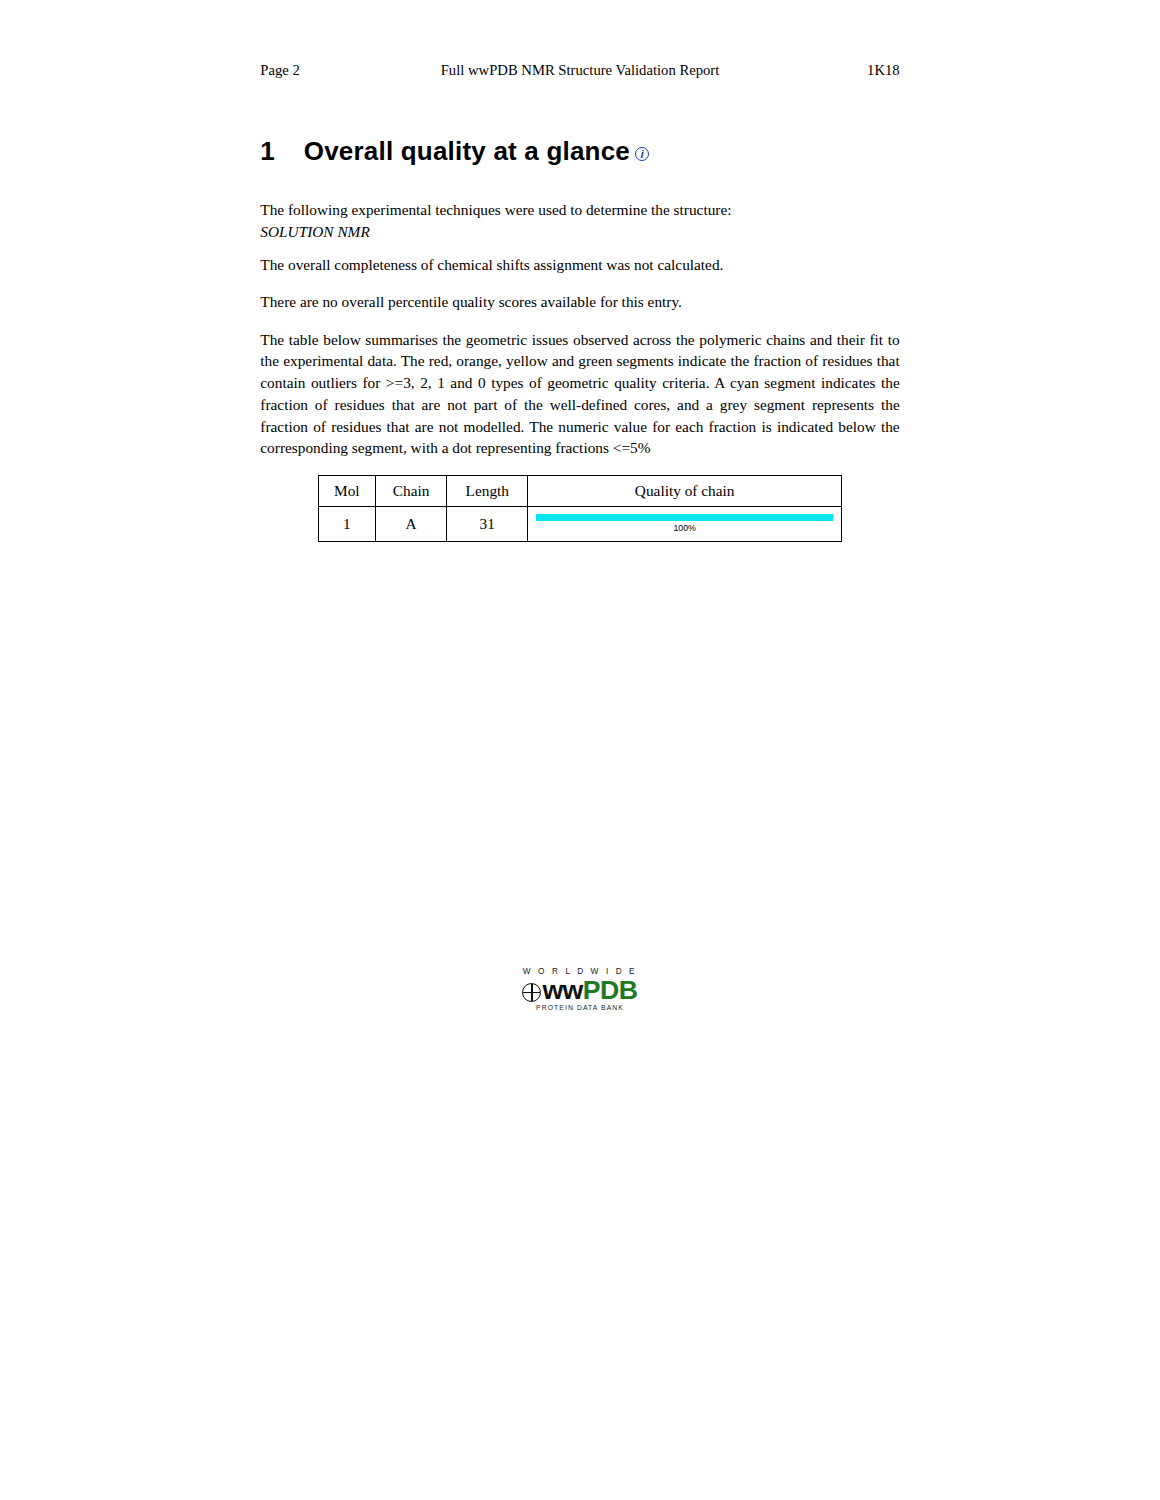Page 2
Full wwPDB NMR Structure Validation Report
1K18
1 Overall quality at a glancei
The following experimental techniques were used to determine the structure:
SOLUTION NMR
The overall completeness of chemical shifts assignment was not calculated.
There are no overall percentile quality scores available for this entry.
The table below summarises the geometric issues observed across the polymeric chains and their fit to the experimental data. The red, orange, yellow and green segments indicate the fraction of residues that contain outliers for >=3, 2, 1 and 0 types of geometric quality criteria. A cyan segment indicates the fraction of residues that are not part of the well-defined cores, and a grey segment represents the fraction of residues that are not modelled. The numeric value for each fraction is indicated below the corresponding segment, with a dot representing fractions <=5%
| Mol | Chain | Length | Quality of chain |
| --- | --- | --- | --- |
| 1 | A | 31 | 100% |
W O R L D W I D E
ww PDB
PROTEIN DATA BANK